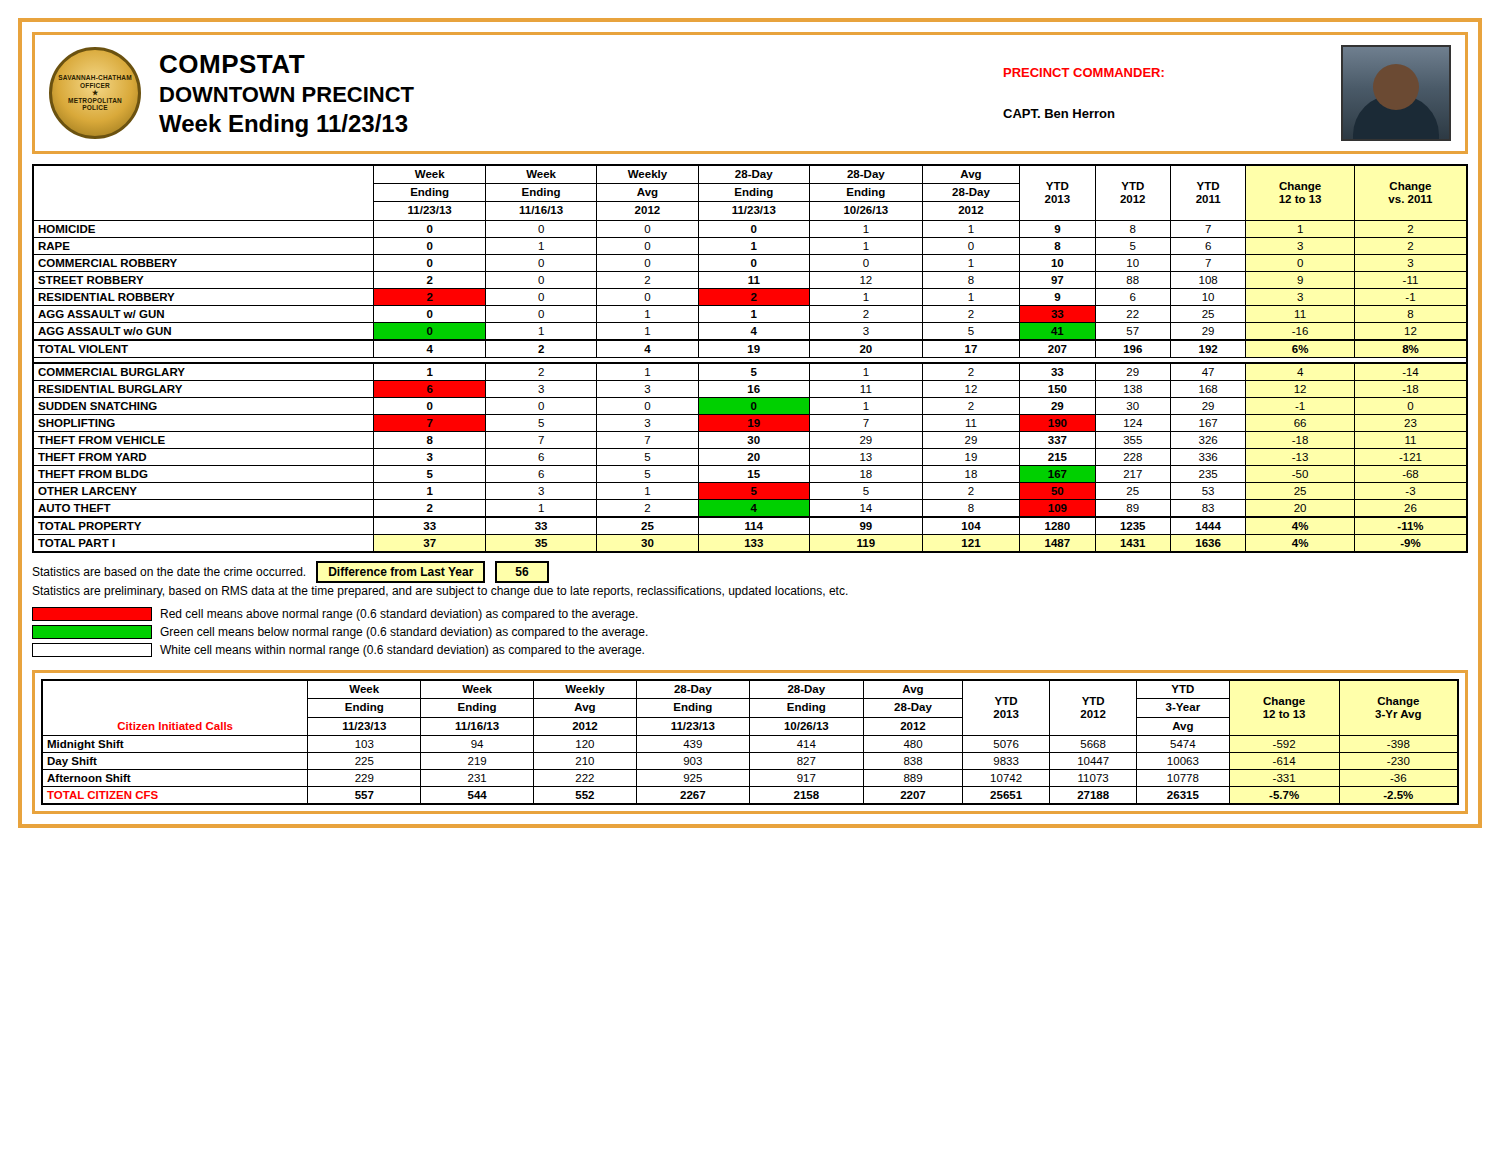SAVANNAH-CHATHAM OFFICER ★ METROPOLITAN POLICE
COMPSTAT
DOWNTOWN PRECINCT
Week Ending 11/23/13
PRECINCT COMMANDER:
CAPT. Ben Herron
| | Week | Week | Weekly | 28-Day | 28-Day | Avg | YTD 2013 | YTD 2012 | YTD 2011 | Change 12 to 13 | Change vs. 2011 |
| --- | --- | --- | --- | --- | --- | --- | --- | --- | --- | --- | --- |
| Ending | Ending | Avg | Ending | Ending | 28-Day |
| 11/23/13 | 11/16/13 | 2012 | 11/23/13 | 10/26/13 | 2012 |
| HOMICIDE | 0 | 0 | 0 | 0 | 1 | 1 | 9 | 8 | 7 | 1 | 2 |
| RAPE | 0 | 1 | 0 | 1 | 1 | 0 | 8 | 5 | 6 | 3 | 2 |
| COMMERCIAL ROBBERY | 0 | 0 | 0 | 0 | 0 | 1 | 10 | 10 | 7 | 0 | 3 |
| STREET ROBBERY | 2 | 0 | 2 | 11 | 12 | 8 | 97 | 88 | 108 | 9 | -11 |
| RESIDENTIAL ROBBERY | 2 | 0 | 0 | 2 | 1 | 1 | 9 | 6 | 10 | 3 | -1 |
| AGG ASSAULT w/ GUN | 0 | 0 | 1 | 1 | 2 | 2 | 33 | 22 | 25 | 11 | 8 |
| AGG ASSAULT w/o GUN | 0 | 1 | 1 | 4 | 3 | 5 | 41 | 57 | 29 | -16 | 12 |
| TOTAL VIOLENT | 4 | 2 | 4 | 19 | 20 | 17 | 207 | 196 | 192 | 6% | 8% |
| COMMERCIAL BURGLARY | 1 | 2 | 1 | 5 | 1 | 2 | 33 | 29 | 47 | 4 | -14 |
| RESIDENTIAL BURGLARY | 6 | 3 | 3 | 16 | 11 | 12 | 150 | 138 | 168 | 12 | -18 |
| SUDDEN SNATCHING | 0 | 0 | 0 | 0 | 1 | 2 | 29 | 30 | 29 | -1 | 0 |
| SHOPLIFTING | 7 | 5 | 3 | 19 | 7 | 11 | 190 | 124 | 167 | 66 | 23 |
| THEFT FROM VEHICLE | 8 | 7 | 7 | 30 | 29 | 29 | 337 | 355 | 326 | -18 | 11 |
| THEFT FROM YARD | 3 | 6 | 5 | 20 | 13 | 19 | 215 | 228 | 336 | -13 | -121 |
| THEFT FROM BLDG | 5 | 6 | 5 | 15 | 18 | 18 | 167 | 217 | 235 | -50 | -68 |
| OTHER LARCENY | 1 | 3 | 1 | 5 | 5 | 2 | 50 | 25 | 53 | 25 | -3 |
| AUTO THEFT | 2 | 1 | 2 | 4 | 14 | 8 | 109 | 89 | 83 | 20 | 26 |
| TOTAL PROPERTY | 33 | 33 | 25 | 114 | 99 | 104 | 1280 | 1235 | 1444 | 4% | -11% |
| TOTAL PART I | 37 | 35 | 30 | 133 | 119 | 121 | 1487 | 1431 | 1636 | 4% | -9% |
Statistics are based on the date the crime occurred. Difference from Last Year 56
Statistics are preliminary, based on RMS data at the time prepared, and are subject to change due to late reports, reclassifications, updated locations, etc.
Red cell means above normal range (0.6 standard deviation) as compared to the average.
Green cell means below normal range (0.6 standard deviation) as compared to the average.
White cell means within normal range (0.6 standard deviation) as compared to the average.
| Citizen Initiated Calls | Week | Week | Weekly | 28-Day | 28-Day | Avg | YTD 2013 | YTD 2012 | YTD | Change 12 to 13 | Change 3-Yr Avg |
| --- | --- | --- | --- | --- | --- | --- | --- | --- | --- | --- | --- |
| Ending | Ending | Avg | Ending | Ending | 28-Day | 3-Year |
| 11/23/13 | 11/16/13 | 2012 | 11/23/13 | 10/26/13 | 2012 | Avg |
| Midnight Shift | 103 | 94 | 120 | 439 | 414 | 480 | 5076 | 5668 | 5474 | -592 | -398 |
| Day Shift | 225 | 219 | 210 | 903 | 827 | 838 | 9833 | 10447 | 10063 | -614 | -230 |
| Afternoon Shift | 229 | 231 | 222 | 925 | 917 | 889 | 10742 | 11073 | 10778 | -331 | -36 |
| TOTAL CITIZEN CFS | 557 | 544 | 552 | 2267 | 2158 | 2207 | 25651 | 27188 | 26315 | -5.7% | -2.5% |